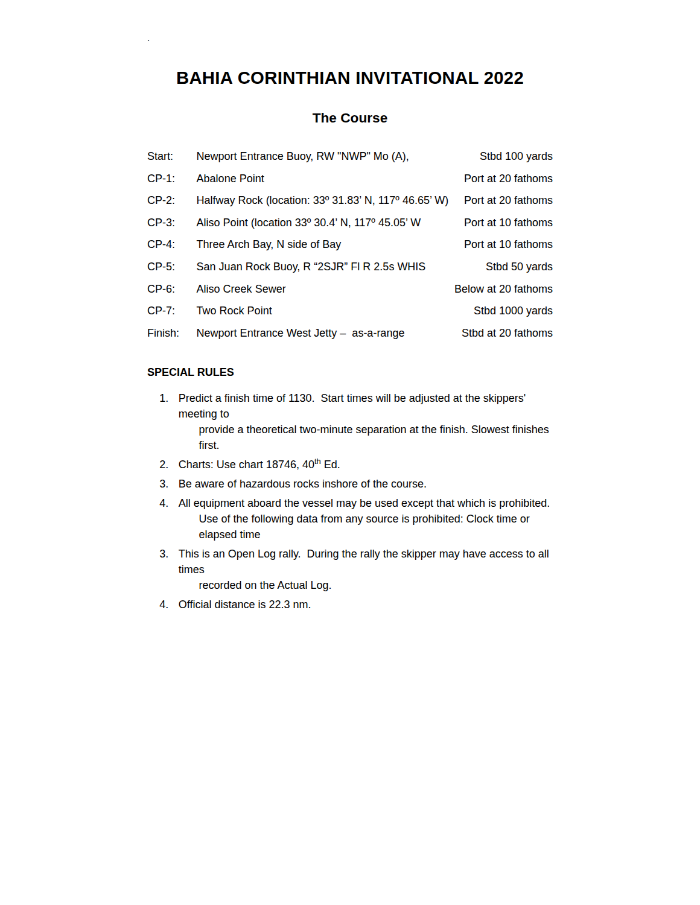.
BAHIA CORINTHIAN INVITATIONAL 2022
The Course
| Start: | Newport Entrance Buoy, RW "NWP" Mo (A), | Stbd 100 yards |
| CP-1: | Abalone Point | Port at 20 fathoms |
| CP-2: | Halfway Rock (location: 33º 31.83’ N, 117º 46.65’ W) | Port at 20 fathoms |
| CP-3: | Aliso Point (location 33º 30.4’ N, 117º 45.05’ W | Port at 10 fathoms |
| CP-4: | Three Arch Bay, N side of Bay | Port at 10 fathoms |
| CP-5: | San Juan Rock Buoy, R “2SJR” Fl R 2.5s WHIS | Stbd 50 yards |
| CP-6: | Aliso Creek Sewer | Below at 20 fathoms |
| CP-7: | Two Rock Point | Stbd 1000 yards |
| Finish: | Newport Entrance West Jetty – as-a-range | Stbd at 20 fathoms |
SPECIAL RULES
Predict a finish time of 1130. Start times will be adjusted at the skippers' meeting to provide a theoretical two-minute separation at the finish. Slowest finishes first.
Charts: Use chart 18746, 40th Ed.
Be aware of hazardous rocks inshore of the course.
All equipment aboard the vessel may be used except that which is prohibited. Use of the following data from any source is prohibited: Clock time or elapsed time
This is an Open Log rally. During the rally the skipper may have access to all times recorded on the Actual Log.
Official distance is 22.3 nm.